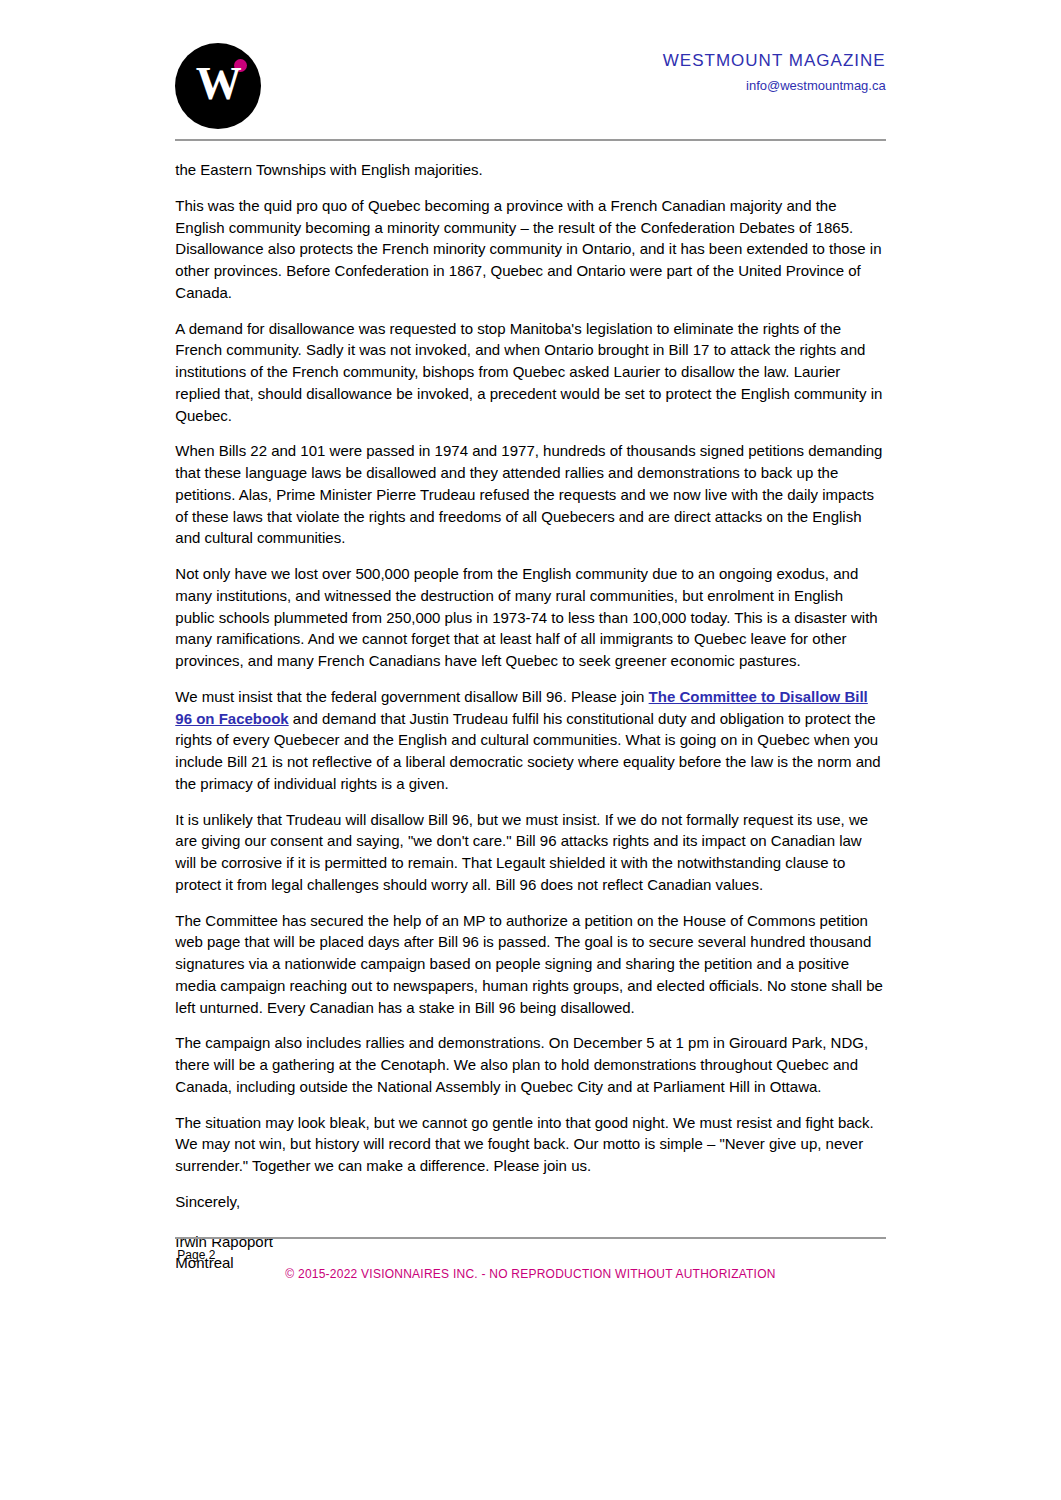WESTMOUNT MAGAZINE
info@westmountmag.ca
the Eastern Townships with English majorities.
This was the quid pro quo of Quebec becoming a province with a French Canadian majority and the English community becoming a minority community – the result of the Confederation Debates of 1865. Disallowance also protects the French minority community in Ontario, and it has been extended to those in other provinces. Before Confederation in 1867, Quebec and Ontario were part of the United Province of Canada.
A demand for disallowance was requested to stop Manitoba's legislation to eliminate the rights of the French community. Sadly it was not invoked, and when Ontario brought in Bill 17 to attack the rights and institutions of the French community, bishops from Quebec asked Laurier to disallow the law. Laurier replied that, should disallowance be invoked, a precedent would be set to protect the English community in Quebec.
When Bills 22 and 101 were passed in 1974 and 1977, hundreds of thousands signed petitions demanding that these language laws be disallowed and they attended rallies and demonstrations to back up the petitions. Alas, Prime Minister Pierre Trudeau refused the requests and we now live with the daily impacts of these laws that violate the rights and freedoms of all Quebecers and are direct attacks on the English and cultural communities.
Not only have we lost over 500,000 people from the English community due to an ongoing exodus, and many institutions, and witnessed the destruction of many rural communities, but enrolment in English public schools plummeted from 250,000 plus in 1973-74 to less than 100,000 today. This is a disaster with many ramifications. And we cannot forget that at least half of all immigrants to Quebec leave for other provinces, and many French Canadians have left Quebec to seek greener economic pastures.
We must insist that the federal government disallow Bill 96. Please join The Committee to Disallow Bill 96 on Facebook and demand that Justin Trudeau fulfil his constitutional duty and obligation to protect the rights of every Quebecer and the English and cultural communities. What is going on in Quebec when you include Bill 21 is not reflective of a liberal democratic society where equality before the law is the norm and the primacy of individual rights is a given.
It is unlikely that Trudeau will disallow Bill 96, but we must insist. If we do not formally request its use, we are giving our consent and saying, "we don't care." Bill 96 attacks rights and its impact on Canadian law will be corrosive if it is permitted to remain. That Legault shielded it with the notwithstanding clause to protect it from legal challenges should worry all. Bill 96 does not reflect Canadian values.
The Committee has secured the help of an MP to authorize a petition on the House of Commons petition web page that will be placed days after Bill 96 is passed. The goal is to secure several hundred thousand signatures via a nationwide campaign based on people signing and sharing the petition and a positive media campaign reaching out to newspapers, human rights groups, and elected officials. No stone shall be left unturned. Every Canadian has a stake in Bill 96 being disallowed.
The campaign also includes rallies and demonstrations. On December 5 at 1 pm in Girouard Park, NDG, there will be a gathering at the Cenotaph. We also plan to hold demonstrations throughout Quebec and Canada, including outside the National Assembly in Quebec City and at Parliament Hill in Ottawa.
The situation may look bleak, but we cannot go gentle into that good night. We must resist and fight back. We may not win, but history will record that we fought back. Our motto is simple – "Never give up, never surrender." Together we can make a difference. Please join us.
Sincerely,
Irwin Rapoport
Montreal
Page 2
© 2015-2022 VISIONNAIRES INC. - NO REPRODUCTION WITHOUT AUTHORIZATION